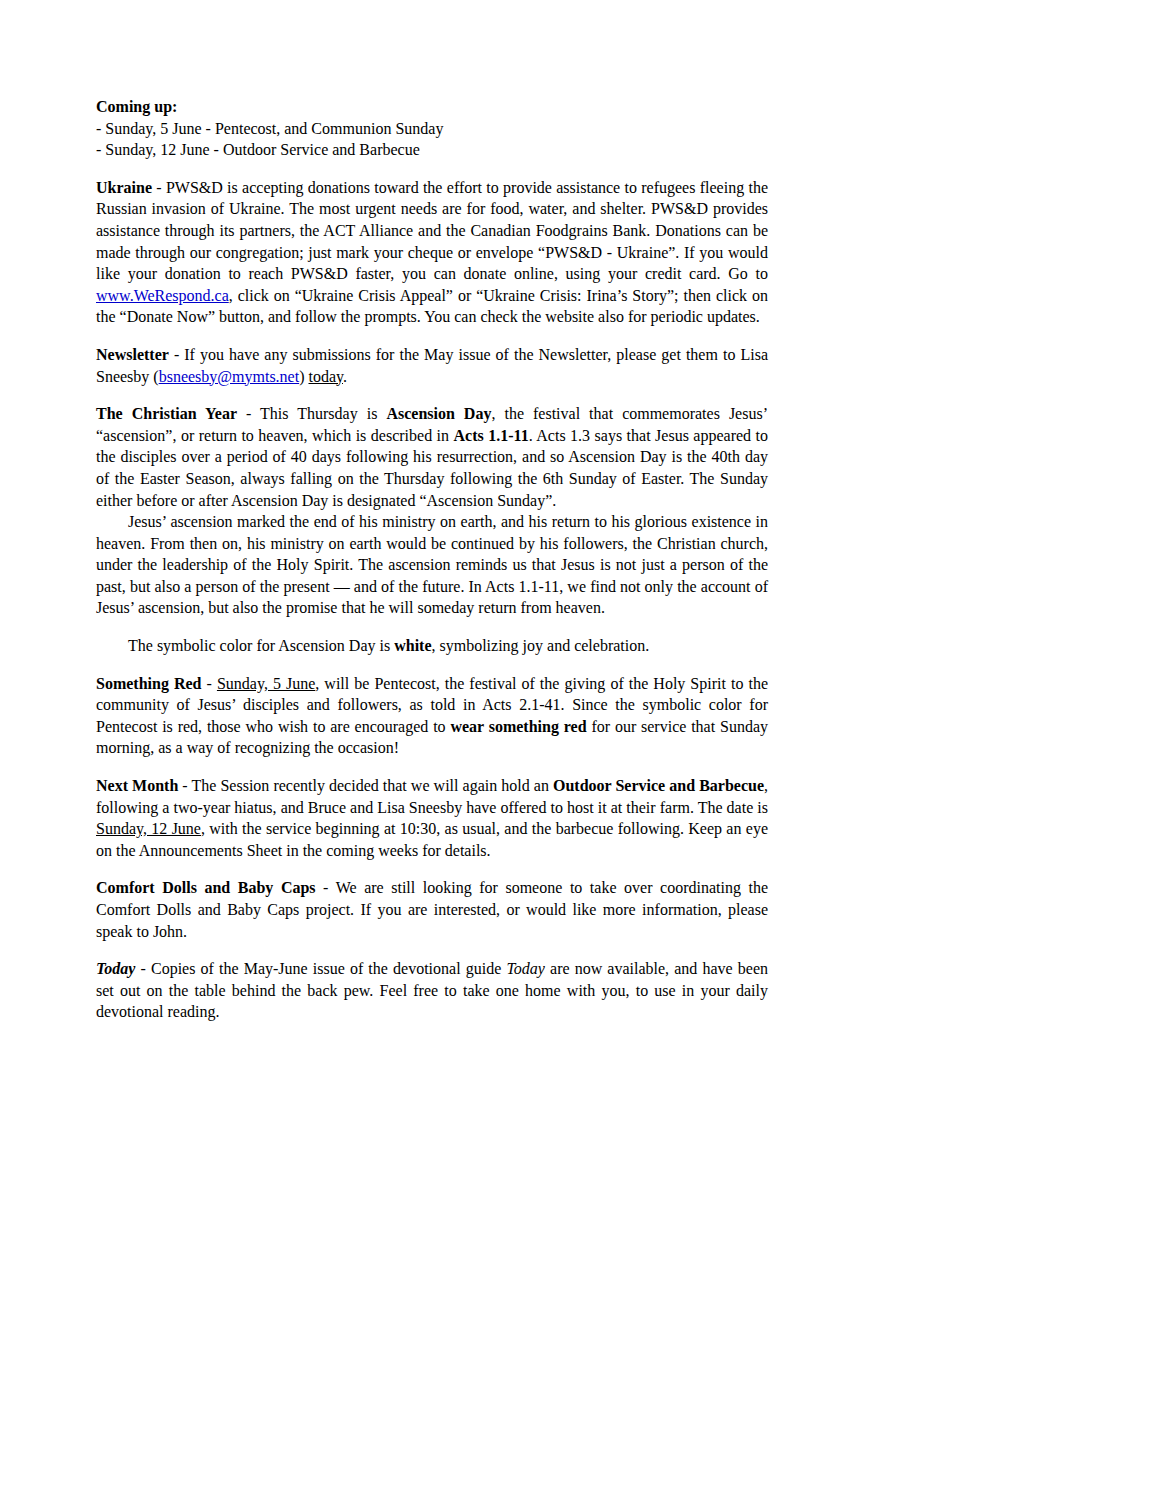Coming up:
- Sunday, 5 June - Pentecost, and Communion Sunday
- Sunday, 12 June - Outdoor Service and Barbecue
Ukraine - PWS&D is accepting donations toward the effort to provide assistance to refugees fleeing the Russian invasion of Ukraine. The most urgent needs are for food, water, and shelter. PWS&D provides assistance through its partners, the ACT Alliance and the Canadian Foodgrains Bank. Donations can be made through our congregation; just mark your cheque or envelope “PWS&D - Ukraine”. If you would like your donation to reach PWS&D faster, you can donate online, using your credit card. Go to www.WeRespond.ca, click on “Ukraine Crisis Appeal” or “Ukraine Crisis: Irina’s Story”; then click on the “Donate Now” button, and follow the prompts. You can check the website also for periodic updates.
Newsletter - If you have any submissions for the May issue of the Newsletter, please get them to Lisa Sneesby (bsneesby@mymts.net) today.
The Christian Year - This Thursday is Ascension Day, the festival that commemorates Jesus’ “ascension”, or return to heaven, which is described in Acts 1.1-11. Acts 1.3 says that Jesus appeared to the disciples over a period of 40 days following his resurrection, and so Ascension Day is the 40th day of the Easter Season, always falling on the Thursday following the 6th Sunday of Easter. The Sunday either before or after Ascension Day is designated “Ascension Sunday”.
Jesus’ ascension marked the end of his ministry on earth, and his return to his glorious existence in heaven. From then on, his ministry on earth would be continued by his followers, the Christian church, under the leadership of the Holy Spirit. The ascension reminds us that Jesus is not just a person of the past, but also a person of the present — and of the future. In Acts 1.1-11, we find not only the account of Jesus’ ascension, but also the promise that he will someday return from heaven.
The symbolic color for Ascension Day is white, symbolizing joy and celebration.
Something Red - Sunday, 5 June, will be Pentecost, the festival of the giving of the Holy Spirit to the community of Jesus’ disciples and followers, as told in Acts 2.1-41. Since the symbolic color for Pentecost is red, those who wish to are encouraged to wear something red for our service that Sunday morning, as a way of recognizing the occasion!
Next Month - The Session recently decided that we will again hold an Outdoor Service and Barbecue, following a two-year hiatus, and Bruce and Lisa Sneesby have offered to host it at their farm. The date is Sunday, 12 June, with the service beginning at 10:30, as usual, and the barbecue following. Keep an eye on the Announcements Sheet in the coming weeks for details.
Comfort Dolls and Baby Caps - We are still looking for someone to take over coordinating the Comfort Dolls and Baby Caps project. If you are interested, or would like more information, please speak to John.
Today - Copies of the May-June issue of the devotional guide Today are now available, and have been set out on the table behind the back pew. Feel free to take one home with you, to use in your daily devotional reading.